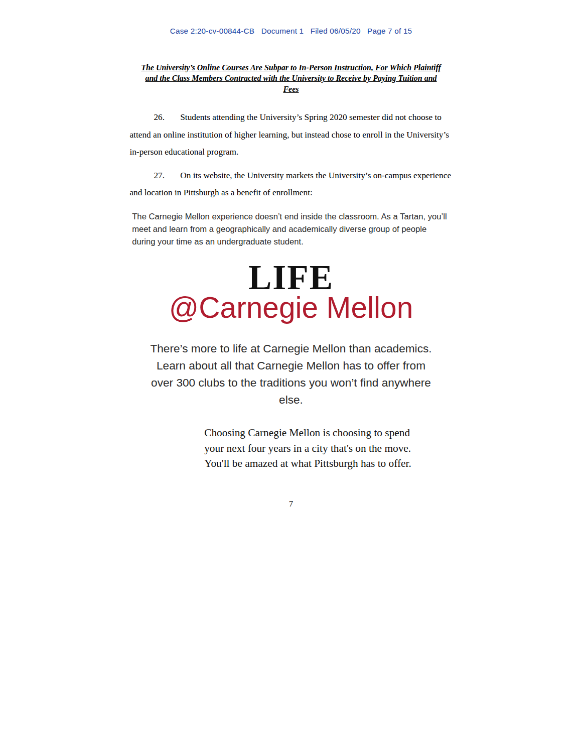Case 2:20-cv-00844-CB Document 1 Filed 06/05/20 Page 7 of 15
The University’s Online Courses Are Subpar to In-Person Instruction, For Which Plaintiff and the Class Members Contracted with the University to Receive by Paying Tuition and Fees
26. Students attending the University’s Spring 2020 semester did not choose to attend an online institution of higher learning, but instead chose to enroll in the University’s in-person educational program.
27. On its website, the University markets the University’s on-campus experience and location in Pittsburgh as a benefit of enrollment:
The Carnegie Mellon experience doesn’t end inside the classroom. As a Tartan, you’ll meet and learn from a geographically and academically diverse group of people during your time as an undergraduate student.
LIFE
@Carnegie Mellon
There’s more to life at Carnegie Mellon than academics. Learn about all that Carnegie Mellon has to offer from over 300 clubs to the traditions you won’t find anywhere else.
Choosing Carnegie Mellon is choosing to spend
your next four years in a city that's on the move.
You'll be amazed at what Pittsburgh has to offer.
7